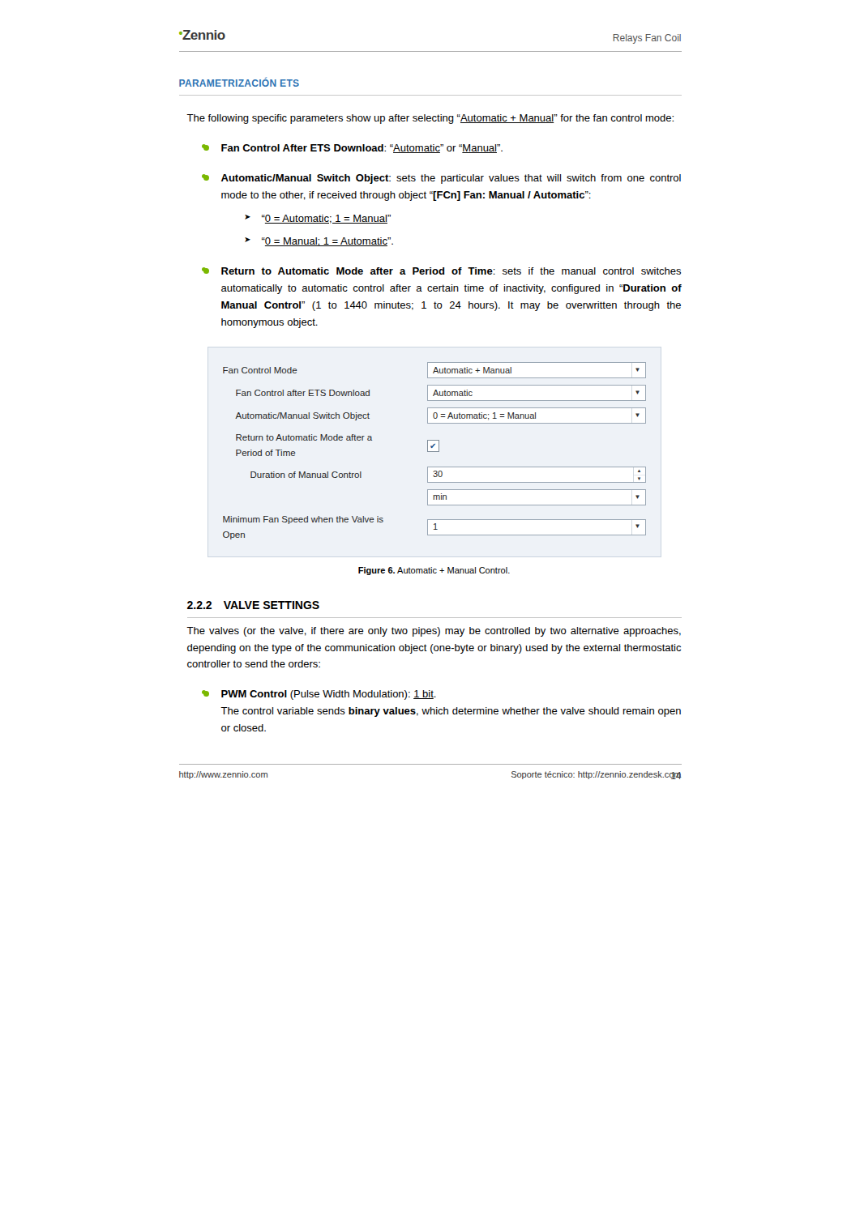•Zennio
Relays Fan Coil
PARAMETRIZACIÓN ETS
The following specific parameters show up after selecting “Automatic + Manual” for the fan control mode:
Fan Control After ETS Download: “Automatic” or “Manual”.
Automatic/Manual Switch Object: sets the particular values that will switch from one control mode to the other, if received through object “[FCn] Fan: Manual / Automatic”:
“0 = Automatic; 1 = Manual”
“0 = Manual; 1 = Automatic”.
Return to Automatic Mode after a Period of Time: sets if the manual control switches automatically to automatic control after a certain time of inactivity, configured in “Duration of Manual Control” (1 to 1440 minutes; 1 to 24 hours). It may be overwritten through the homonymous object.
| Fan Control Mode | Automatic + Manual ▼ |
| Fan Control after ETS Download | Automatic ▼ |
| Automatic/Manual Switch Object | 0 = Automatic; 1 = Manual ▼ |
| Return to Automatic Mode after a Period of Time | ✔ |
| Duration of Manual Control | 30 ▲ ▼ |
| | min ▼ |
| Minimum Fan Speed when the Valve is Open | 1 ▼ |
Figure 6. Automatic + Manual Control.
2.2.2 VALVE SETTINGS
The valves (or the valve, if there are only two pipes) may be controlled by two alternative approaches, depending on the type of the communication object (one-byte or binary) used by the external thermostatic controller to send the orders:
PWM Control (Pulse Width Modulation): 1 bit.
The control variable sends binary values, which determine whether the valve should remain open or closed.
http://www.zennio.com
Soporte técnico: http://zennio.zendesk.com
14